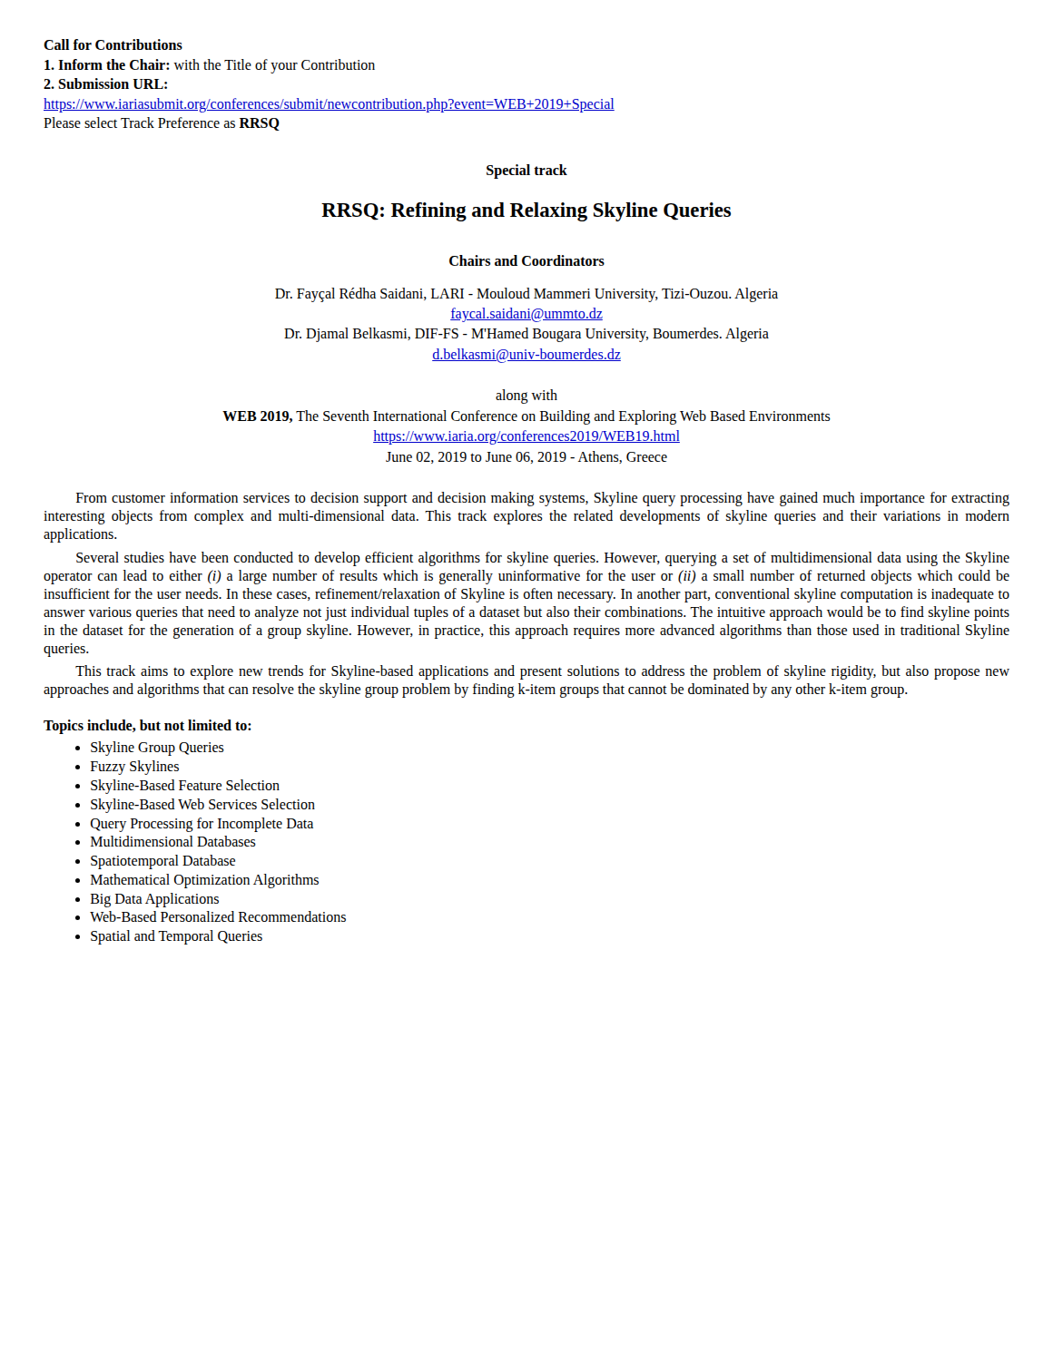Call for Contributions
1. Inform the Chair: with the Title of your Contribution
2. Submission URL:
https://www.iariasubmit.org/conferences/submit/newcontribution.php?event=WEB+2019+Special
Please select Track Preference as RRSQ
Special track
RRSQ: Refining and Relaxing Skyline Queries
Chairs and Coordinators
Dr. Fayçal Rédha Saidani, LARI - Mouloud Mammeri University, Tizi-Ouzou. Algeria
faycal.saidani@ummto.dz
Dr. Djamal Belkasmi, DIF-FS - M'Hamed Bougara University, Boumerdes. Algeria
d.belkasmi@univ-boumerdes.dz
along with
WEB 2019, The Seventh International Conference on Building and Exploring Web Based Environments
https://www.iaria.org/conferences2019/WEB19.html
June 02, 2019 to June 06, 2019 - Athens, Greece
From customer information services to decision support and decision making systems, Skyline query processing have gained much importance for extracting interesting objects from complex and multi-dimensional data. This track explores the related developments of skyline queries and their variations in modern applications.
Several studies have been conducted to develop efficient algorithms for skyline queries. However, querying a set of multidimensional data using the Skyline operator can lead to either (i) a large number of results which is generally uninformative for the user or (ii) a small number of returned objects which could be insufficient for the user needs. In these cases, refinement/relaxation of Skyline is often necessary. In another part, conventional skyline computation is inadequate to answer various queries that need to analyze not just individual tuples of a dataset but also their combinations. The intuitive approach would be to find skyline points in the dataset for the generation of a group skyline. However, in practice, this approach requires more advanced algorithms than those used in traditional Skyline queries.
This track aims to explore new trends for Skyline-based applications and present solutions to address the problem of skyline rigidity, but also propose new approaches and algorithms that can resolve the skyline group problem by finding k-item groups that cannot be dominated by any other k-item group.
Topics include, but not limited to:
Skyline Group Queries
Fuzzy Skylines
Skyline-Based Feature Selection
Skyline-Based Web Services Selection
Query Processing for Incomplete Data
Multidimensional Databases
Spatiotemporal Database
Mathematical Optimization Algorithms
Big Data Applications
Web-Based Personalized Recommendations
Spatial and Temporal Queries